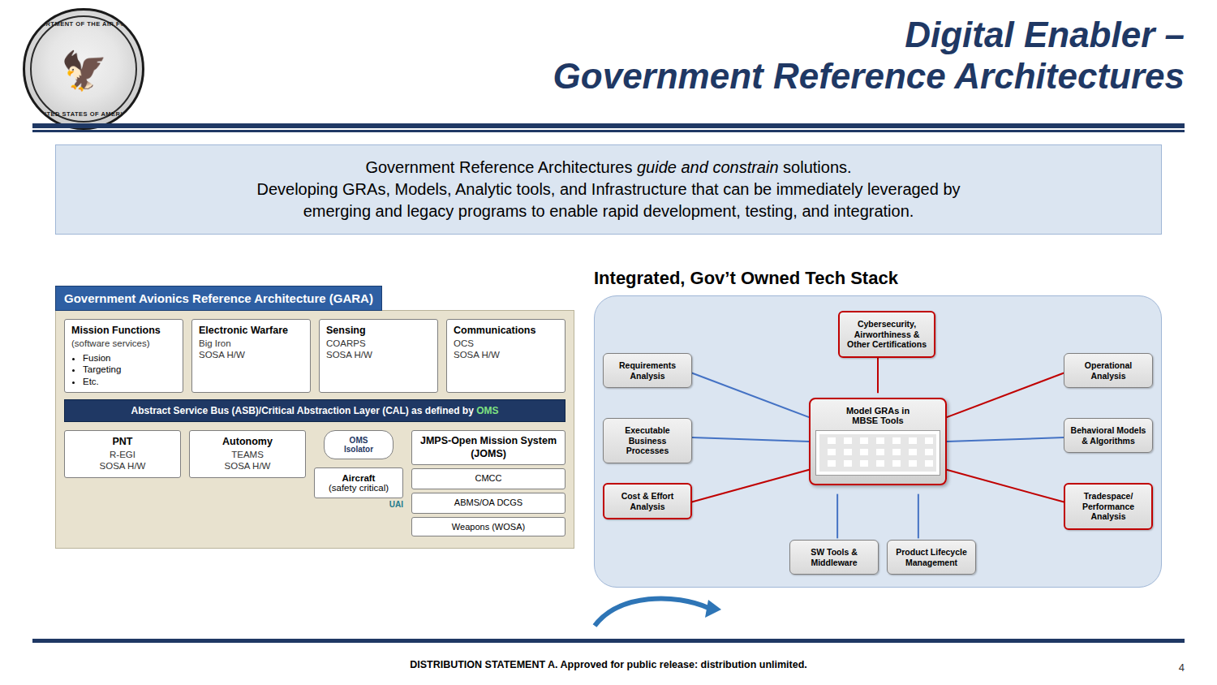DEPARTMENT OF THE AIR FORCE
🦅
UNITED STATES OF AMERICA
Digital Enabler –
Government Reference Architectures
Government Reference Architectures guide and constrain solutions.
Developing GRAs, Models, Analytic tools, and Infrastructure that can be immediately leveraged by
emerging and legacy programs to enable rapid development, testing, and integration.
Government Avionics Reference Architecture (GARA)
Mission Functions
(software services)
Fusion
Targeting
Etc.
Electronic Warfare
Big Iron
SOSA H/W
Sensing
COARPS
SOSA H/W
Communications
OCS
SOSA H/W
Abstract Service Bus (ASB)/Critical Abstraction Layer (CAL) as defined by OMS
PNT
R-EGI
SOSA H/W
Autonomy
TEAMS
SOSA H/W
OMS
Isolator
Aircraft
(safety critical)
UAI
JMPS-Open Mission System (JOMS)
CMCC
ABMS/OA DCGS
Weapons (WOSA)
Integrated, Gov’t Owned Tech Stack
Cybersecurity, Airworthiness & Other Certifications
Requirements Analysis
Executable Business Processes
Cost & Effort Analysis
Operational Analysis
Behavioral Models & Algorithms
Tradespace/ Performance Analysis
SW Tools & Middleware
Product Lifecycle Management
Model GRAs in
MBSE Tools
DISTRIBUTION STATEMENT A. Approved for public release: distribution unlimited.
4